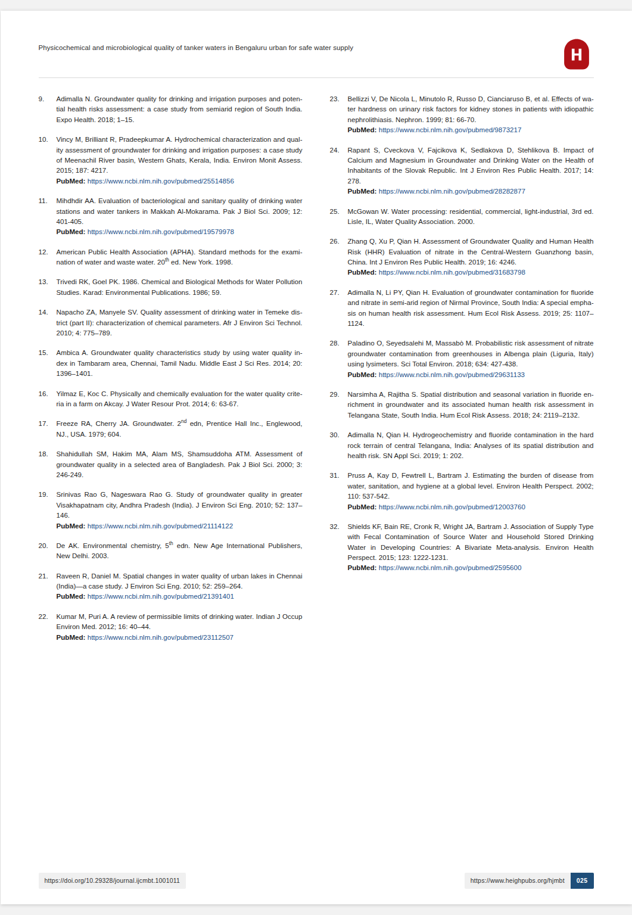Physicochemical and microbiological quality of tanker waters in Bengaluru urban for safe water supply
9. Adimalla N. Groundwater quality for drinking and irrigation purposes and potential health risks assessment: a case study from semiarid region of South India. Expo Health. 2018; 1–15.
10. Vincy M, Brilliant R, Pradeepkumar A. Hydrochemical characterization and quality assessment of groundwater for drinking and irrigation purposes: a case study of Meenachil River basin, Western Ghats, Kerala, India. Environ Monit Assess. 2015; 187: 4217.
PubMed: https://www.ncbi.nlm.nih.gov/pubmed/25514856
11. Mihdhdir AA. Evaluation of bacteriological and sanitary quality of drinking water stations and water tankers in Makkah Al-Mokarama. Pak J Biol Sci. 2009; 12: 401-405.
PubMed: https://www.ncbi.nlm.nih.gov/pubmed/19579978
12. American Public Health Association (APHA). Standard methods for the examination of water and waste water. 20th ed. New York. 1998.
13. Trivedi RK, Goel PK. 1986. Chemical and Biological Methods for Water Pollution Studies. Karad: Environmental Publications. 1986; 59.
14. Napacho ZA, Manyele SV. Quality assessment of drinking water in Temeke district (part II): characterization of chemical parameters. Afr J Environ Sci Technol. 2010; 4: 775–789.
15. Ambica A. Groundwater quality characteristics study by using water quality index in Tambaram area, Chennai, Tamil Nadu. Middle East J Sci Res. 2014; 20: 1396–1401.
16. Yilmaz E, Koc C. Physically and chemically evaluation for the water quality criteria in a farm on Akcay. J Water Resour Prot. 2014; 6: 63-67.
17. Freeze RA, Cherry JA. Groundwater. 2nd edn, Prentice Hall Inc., Englewood, NJ., USA. 1979; 604.
18. Shahidullah SM, Hakim MA, Alam MS, Shamsuddoha ATM. Assessment of groundwater quality in a selected area of Bangladesh. Pak J Biol Sci. 2000; 3: 246-249.
19. Srinivas Rao G, Nageswara Rao G. Study of groundwater quality in greater Visakhapatnam city, Andhra Pradesh (India). J Environ Sci Eng. 2010; 52: 137–146.
PubMed: https://www.ncbi.nlm.nih.gov/pubmed/21114122
20. De AK. Environmental chemistry, 5th edn. New Age International Publishers, New Delhi. 2003.
21. Raveen R, Daniel M. Spatial changes in water quality of urban lakes in Chennai (India)—a case study. J Environ Sci Eng. 2010; 52: 259–264.
PubMed: https://www.ncbi.nlm.nih.gov/pubmed/21391401
22. Kumar M, Puri A. A review of permissible limits of drinking water. Indian J Occup Environ Med. 2012; 16: 40–44.
PubMed: https://www.ncbi.nlm.nih.gov/pubmed/23112507
23. Bellizzi V, De Nicola L, Minutolo R, Russo D, Cianciaruso B, et al. Effects of water hardness on urinary risk factors for kidney stones in patients with idiopathic nephrolithiasis. Nephron. 1999; 81: 66-70.
PubMed: https://www.ncbi.nlm.nih.gov/pubmed/9873217
24. Rapant S, Cveckova V, Fajcikova K, Sedlakova D, Stehlikova B. Impact of Calcium and Magnesium in Groundwater and Drinking Water on the Health of Inhabitants of the Slovak Republic. Int J Environ Res Public Health. 2017; 14: 278.
PubMed: https://www.ncbi.nlm.nih.gov/pubmed/28282877
25. McGowan W. Water processing: residential, commercial, light-industrial, 3rd ed. Lisle, IL, Water Quality Association. 2000.
26. Zhang Q, Xu P, Qian H. Assessment of Groundwater Quality and Human Health Risk (HHR) Evaluation of nitrate in the Central-Western Guanzhong basin, China. Int J Environ Res Public Health. 2019; 16: 4246.
PubMed: https://www.ncbi.nlm.nih.gov/pubmed/31683798
27. Adimalla N, Li PY, Qian H. Evaluation of groundwater contamination for fluoride and nitrate in semi-arid region of Nirmal Province, South India: A special emphasis on human health risk assessment. Hum Ecol Risk Assess. 2019; 25: 1107–1124.
28. Paladino O, Seyedsalehi M, Massabò M. Probabilistic risk assessment of nitrate groundwater contamination from greenhouses in Albenga plain (Liguria, Italy) using lysimeters. Sci Total Environ. 2018; 634: 427-438.
PubMed: https://www.ncbi.nlm.nih.gov/pubmed/29631133
29. Narsimha A, Rajitha S. Spatial distribution and seasonal variation in fluoride enrichment in groundwater and its associated human health risk assessment in Telangana State, South India. Hum Ecol Risk Assess. 2018; 24: 2119–2132.
30. Adimalla N, Qian H. Hydrogeochemistry and fluoride contamination in the hard rock terrain of central Telangana, India: Analyses of its spatial distribution and health risk. SN Appl Sci. 2019; 1: 202.
31. Pruss A, Kay D, Fewtrell L, Bartram J. Estimating the burden of disease from water, sanitation, and hygiene at a global level. Environ Health Perspect. 2002; 110: 537-542.
PubMed: https://www.ncbi.nlm.nih.gov/pubmed/12003760
32. Shields KF, Bain RE, Cronk R, Wright JA, Bartram J. Association of Supply Type with Fecal Contamination of Source Water and Household Stored Drinking Water in Developing Countries: A Bivariate Meta-analysis. Environ Health Perspect. 2015; 123: 1222-1231.
PubMed: https://www.ncbi.nlm.nih.gov/pubmed/2595600
https://doi.org/10.29328/journal.ijcmbt.1001011
https://www.heighpubs.org/hjmbt 025